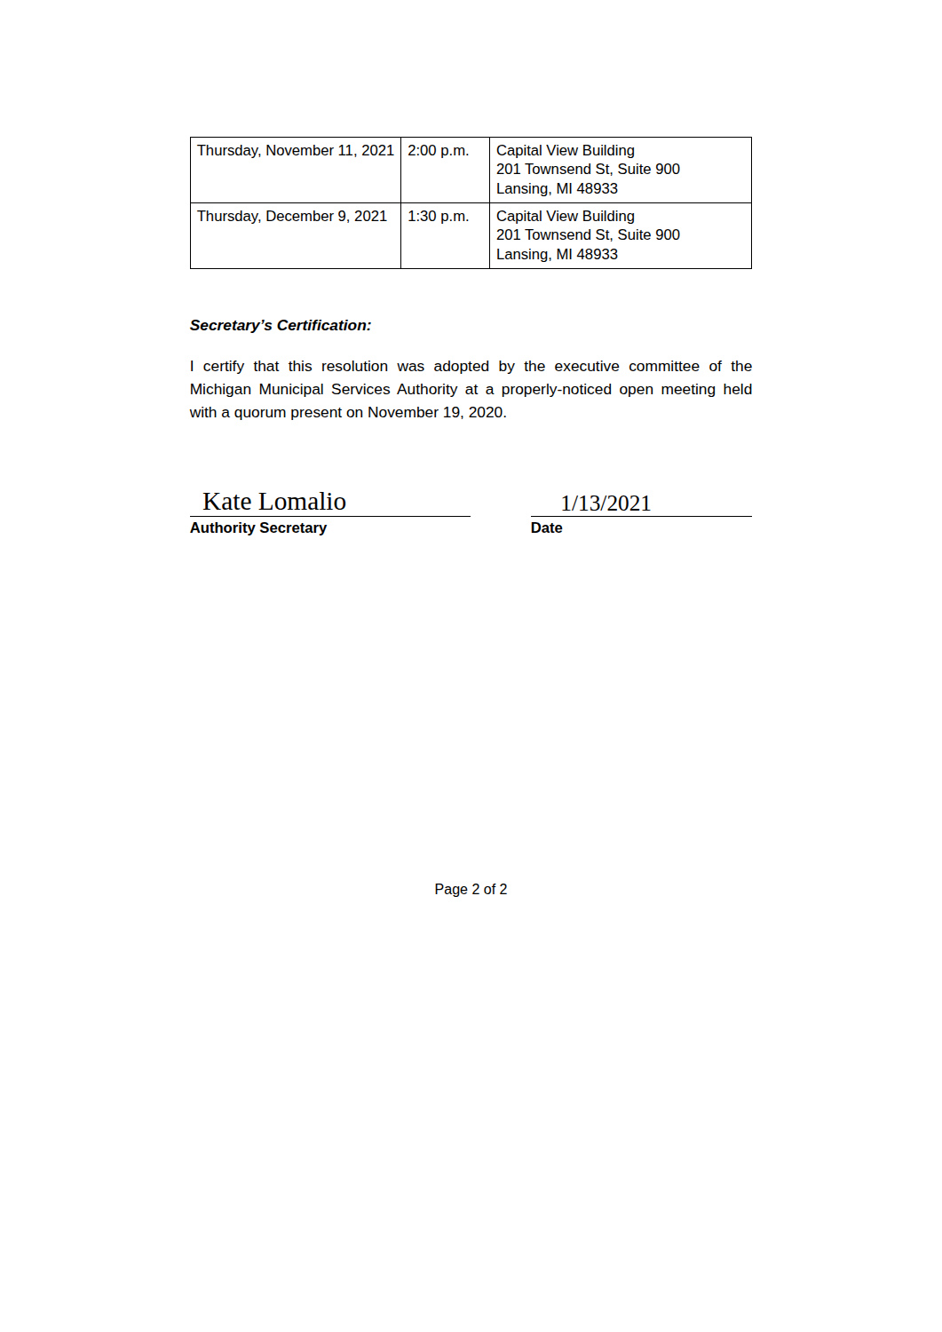| Thursday, November 11, 2021 | 2:00 p.m. | Capital View Building 201 Townsend St, Suite 900 Lansing, MI 48933 |
| Thursday, December 9, 2021 | 1:30 p.m. | Capital View Building 201 Townsend St, Suite 900 Lansing, MI 48933 |
Secretary’s Certification:
I certify that this resolution was adopted by the executive committee of the Michigan Municipal Services Authority at a properly-noticed open meeting held with a quorum present on November 19, 2020.
Kate Lomalio
Authority Secretary
1/13/2021
Date
Page 2 of 2